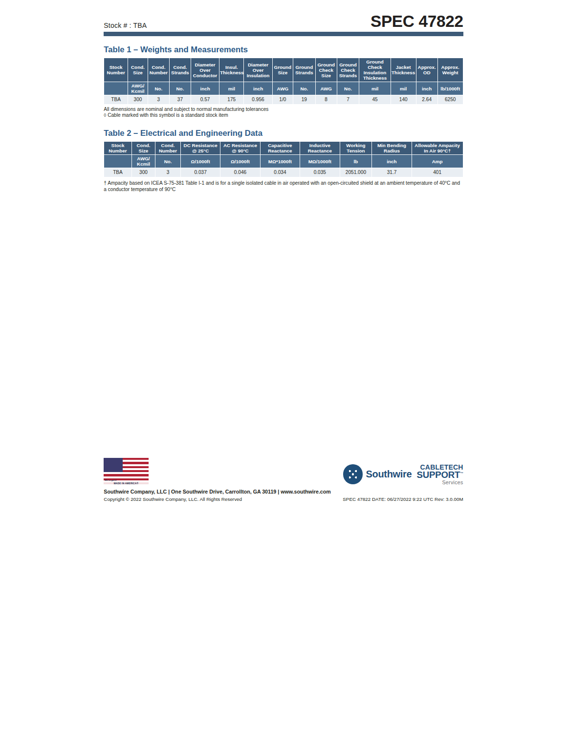Stock # : TBA
SPEC 47822
Table 1 – Weights and Measurements
| Stock Number | Cond. Size | Cond. Number | Cond. Strands | Diameter Over Conductor | Insul. Thickness | Diameter Over Insulation | Ground Size | Ground Strands | Ground Check Size | Ground Check Strands | Ground Check Insulation Thickness | Jacket Thickness | Approx. OD | Approx. Weight |
| --- | --- | --- | --- | --- | --- | --- | --- | --- | --- | --- | --- | --- | --- | --- |
| | AWG/ Kcmil | No. | No. | inch | mil | inch | AWG | No. | AWG | No. | mil | mil | inch | lb/1000ft |
| TBA | 300 | 3 | 37 | 0.57 | 175 | 0.956 | 1/0 | 19 | 8 | 7 | 45 | 140 | 2.64 | 6250 |
All dimensions are nominal and subject to normal manufacturing tolerances
◊ Cable marked with this symbol is a standard stock item
Table 2 – Electrical and Engineering Data
| Stock Number | Cond. Size | Cond. Number | DC Resistance @ 25°C | AC Resistance @ 90°C | Capacitive Reactance | Inductive Reactance | Working Tension | Min Bending Radius | Allowable Ampacity In Air 90°C† |
| --- | --- | --- | --- | --- | --- | --- | --- | --- | --- |
| | AWG/ Kcmil | No. | Ω/1000ft | Ω/1000ft | MΩ*1000ft | MΩ/1000ft | lb | inch | Amp |
| TBA | 300 | 3 | 0.037 | 0.046 | 0.034 | 0.035 | 2051.000 | 31.7 | 401 |
† Ampacity based on ICEA S-75-381 Table I-1 and is for a single isolated cable in air operated with an open-circuited shield at an ambient temperature of 40°C and a conductor temperature of 90°C
We’ve got it
MADE IN AMERICA®
Southwire
CABLETECH
SUPPORT™
Services
Southwire Company, LLC | One Southwire Drive, Carrollton, GA 30119 | www.southwire.com
Copyright © 2022 Southwire Company, LLC. All Rights Reserved
SPEC 47822 DATE: 06/27/2022 9:22 UTC Rev: 3.0.00M